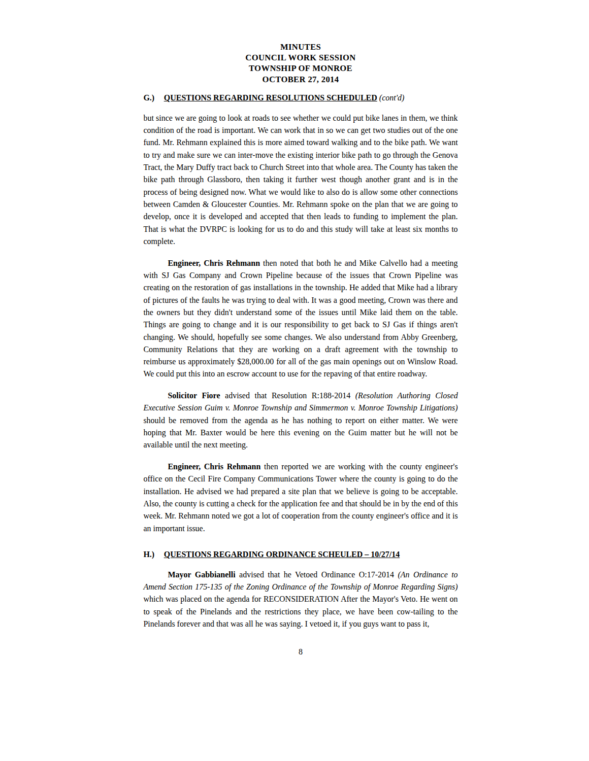MINUTES
COUNCIL WORK SESSION
TOWNSHIP OF MONROE
OCTOBER 27, 2014
G.) QUESTIONS REGARDING RESOLUTIONS SCHEDULED (cont'd)
but since we are going to look at roads to see whether we could put bike lanes in them, we think condition of the road is important. We can work that in so we can get two studies out of the one fund. Mr. Rehmann explained this is more aimed toward walking and to the bike path. We want to try and make sure we can inter-move the existing interior bike path to go through the Genova Tract, the Mary Duffy tract back to Church Street into that whole area. The County has taken the bike path through Glassboro, then taking it further west though another grant and is in the process of being designed now. What we would like to also do is allow some other connections between Camden & Gloucester Counties. Mr. Rehmann spoke on the plan that we are going to develop, once it is developed and accepted that then leads to funding to implement the plan. That is what the DVRPC is looking for us to do and this study will take at least six months to complete.
Engineer, Chris Rehmann then noted that both he and Mike Calvello had a meeting with SJ Gas Company and Crown Pipeline because of the issues that Crown Pipeline was creating on the restoration of gas installations in the township. He added that Mike had a library of pictures of the faults he was trying to deal with. It was a good meeting, Crown was there and the owners but they didn't understand some of the issues until Mike laid them on the table. Things are going to change and it is our responsibility to get back to SJ Gas if things aren't changing. We should, hopefully see some changes. We also understand from Abby Greenberg, Community Relations that they are working on a draft agreement with the township to reimburse us approximately $28,000.00 for all of the gas main openings out on Winslow Road. We could put this into an escrow account to use for the repaving of that entire roadway.
Solicitor Fiore advised that Resolution R:188-2014 (Resolution Authoring Closed Executive Session Guim v. Monroe Township and Simmermon v. Monroe Township Litigations) should be removed from the agenda as he has nothing to report on either matter. We were hoping that Mr. Baxter would be here this evening on the Guim matter but he will not be available until the next meeting.
Engineer, Chris Rehmann then reported we are working with the county engineer's office on the Cecil Fire Company Communications Tower where the county is going to do the installation. He advised we had prepared a site plan that we believe is going to be acceptable. Also, the county is cutting a check for the application fee and that should be in by the end of this week. Mr. Rehmann noted we got a lot of cooperation from the county engineer's office and it is an important issue.
H.) QUESTIONS REGARDING ORDINANCE SCHEULED – 10/27/14
Mayor Gabbianelli advised that he Vetoed Ordinance O:17-2014 (An Ordinance to Amend Section 175-135 of the Zoning Ordinance of the Township of Monroe Regarding Signs) which was placed on the agenda for RECONSIDERATION After the Mayor's Veto. He went on to speak of the Pinelands and the restrictions they place, we have been cow-tailing to the Pinelands forever and that was all he was saying. I vetoed it, if you guys want to pass it,
8